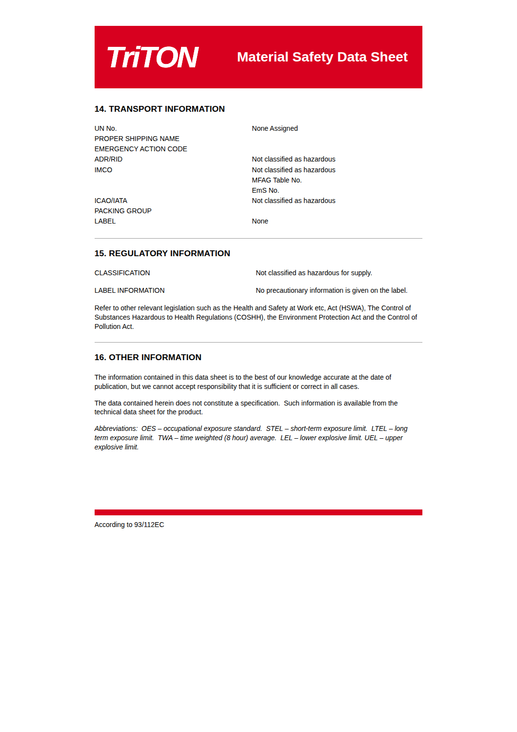TriTON
Material Safety Data Sheet
14. TRANSPORT INFORMATION
| UN No. | None Assigned |
| PROPER SHIPPING NAME | |
| EMERGENCY ACTION CODE | |
| ADR/RID | Not classified as hazardous |
| IMCO | Not classified as hazardous |
| | MFAG Table No. |
| | EmS No. |
| ICAO/IATA | Not classified as hazardous |
| PACKING GROUP | |
| LABEL | None |
15. REGULATORY INFORMATION
CLASSIFICATION
Not classified as hazardous for supply.
LABEL INFORMATION
No precautionary information is given on the label.
Refer to other relevant legislation such as the Health and Safety at Work etc, Act (HSWA), The Control of Substances Hazardous to Health Regulations (COSHH), the Environment Protection Act and the Control of Pollution Act.
16. OTHER INFORMATION
The information contained in this data sheet is to the best of our knowledge accurate at the date of publication, but we cannot accept responsibility that it is sufficient or correct in all cases.
The data contained herein does not constitute a specification. Such information is available from the technical data sheet for the product.
Abbreviations: OES – occupational exposure standard. STEL – short-term exposure limit. LTEL – long term exposure limit. TWA – time weighted (8 hour) average. LEL – lower explosive limit. UEL – upper explosive limit.
According to 93/112EC